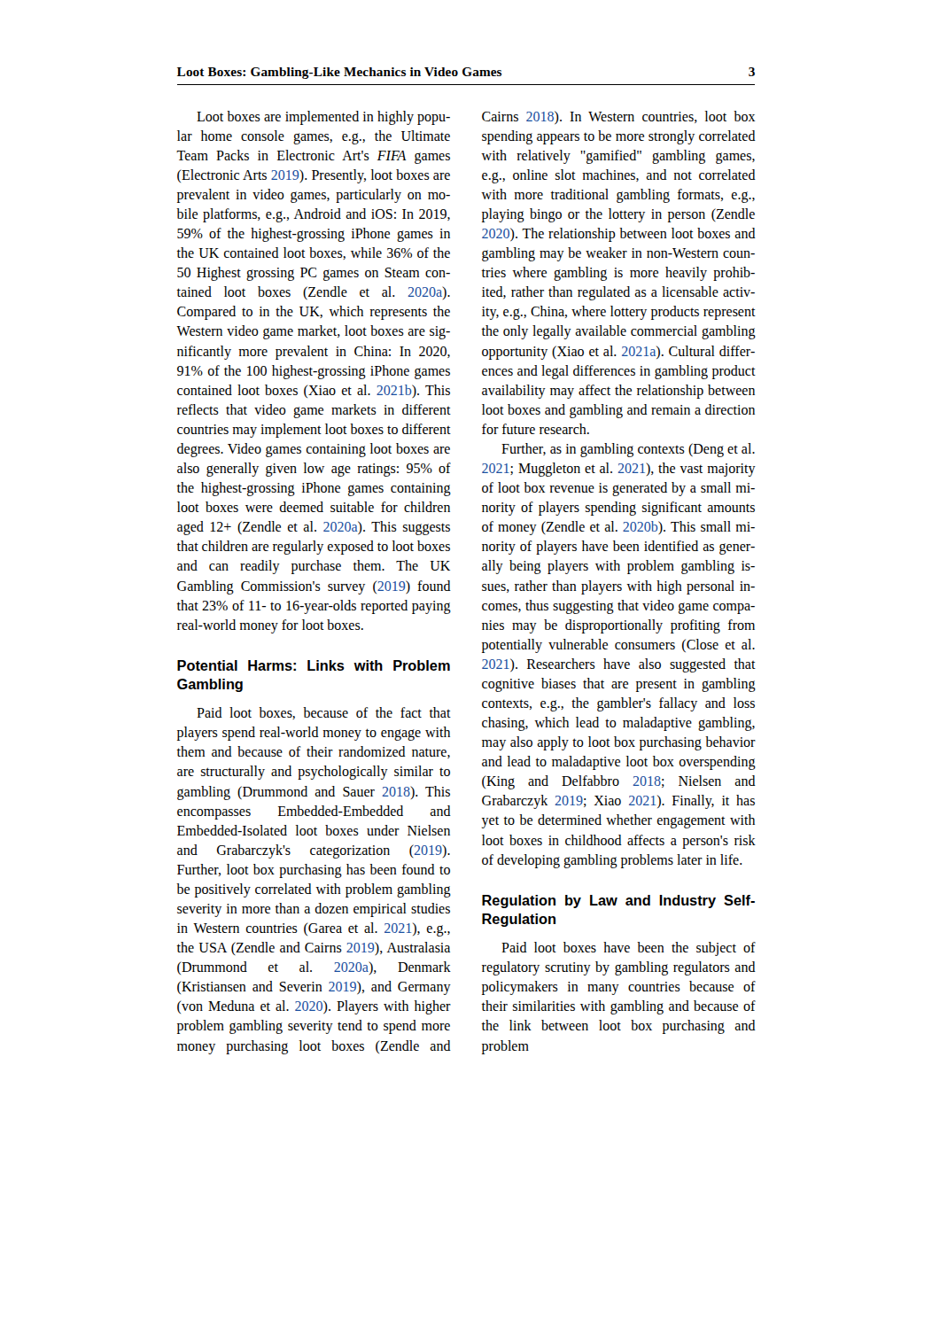Loot Boxes: Gambling-Like Mechanics in Video Games 3
Loot boxes are implemented in highly popular home console games, e.g., the Ultimate Team Packs in Electronic Art's FIFA games (Electronic Arts 2019). Presently, loot boxes are prevalent in video games, particularly on mobile platforms, e.g., Android and iOS: In 2019, 59% of the highest-grossing iPhone games in the UK contained loot boxes, while 36% of the 50 Highest grossing PC games on Steam contained loot boxes (Zendle et al. 2020a). Compared to in the UK, which represents the Western video game market, loot boxes are significantly more prevalent in China: In 2020, 91% of the 100 highest-grossing iPhone games contained loot boxes (Xiao et al. 2021b). This reflects that video game markets in different countries may implement loot boxes to different degrees. Video games containing loot boxes are also generally given low age ratings: 95% of the highest-grossing iPhone games containing loot boxes were deemed suitable for children aged 12+ (Zendle et al. 2020a). This suggests that children are regularly exposed to loot boxes and can readily purchase them. The UK Gambling Commission's survey (2019) found that 23% of 11- to 16-year-olds reported paying real-world money for loot boxes.
Potential Harms: Links with Problem Gambling
Paid loot boxes, because of the fact that players spend real-world money to engage with them and because of their randomized nature, are structurally and psychologically similar to gambling (Drummond and Sauer 2018). This encompasses Embedded-Embedded and Embedded-Isolated loot boxes under Nielsen and Grabarczyk's categorization (2019). Further, loot box purchasing has been found to be positively correlated with problem gambling severity in more than a dozen empirical studies in Western countries (Garea et al. 2021), e.g., the USA (Zendle and Cairns 2019), Australasia (Drummond et al. 2020a), Denmark (Kristiansen and Severin 2019), and Germany (von Meduna et al. 2020). Players with higher problem gambling severity tend to spend more money purchasing loot boxes (Zendle and Cairns 2018). In Western countries, loot box spending appears to be more strongly correlated with relatively "gamified" gambling games, e.g., online slot machines, and not correlated with more traditional gambling formats, e.g., playing bingo or the lottery in person (Zendle 2020). The relationship between loot boxes and gambling may be weaker in non-Western countries where gambling is more heavily prohibited, rather than regulated as a licensable activity, e.g., China, where lottery products represent the only legally available commercial gambling opportunity (Xiao et al. 2021a). Cultural differences and legal differences in gambling product availability may affect the relationship between loot boxes and gambling and remain a direction for future research.
Further, as in gambling contexts (Deng et al. 2021; Muggleton et al. 2021), the vast majority of loot box revenue is generated by a small minority of players spending significant amounts of money (Zendle et al. 2020b). This small minority of players have been identified as generally being players with problem gambling issues, rather than players with high personal incomes, thus suggesting that video game companies may be disproportionally profiting from potentially vulnerable consumers (Close et al. 2021). Researchers have also suggested that cognitive biases that are present in gambling contexts, e.g., the gambler's fallacy and loss chasing, which lead to maladaptive gambling, may also apply to loot box purchasing behavior and lead to maladaptive loot box overspending (King and Delfabbro 2018; Nielsen and Grabarczyk 2019; Xiao 2021). Finally, it has yet to be determined whether engagement with loot boxes in childhood affects a person's risk of developing gambling problems later in life.
Regulation by Law and Industry Self-Regulation
Paid loot boxes have been the subject of regulatory scrutiny by gambling regulators and policymakers in many countries because of their similarities with gambling and because of the link between loot box purchasing and problem